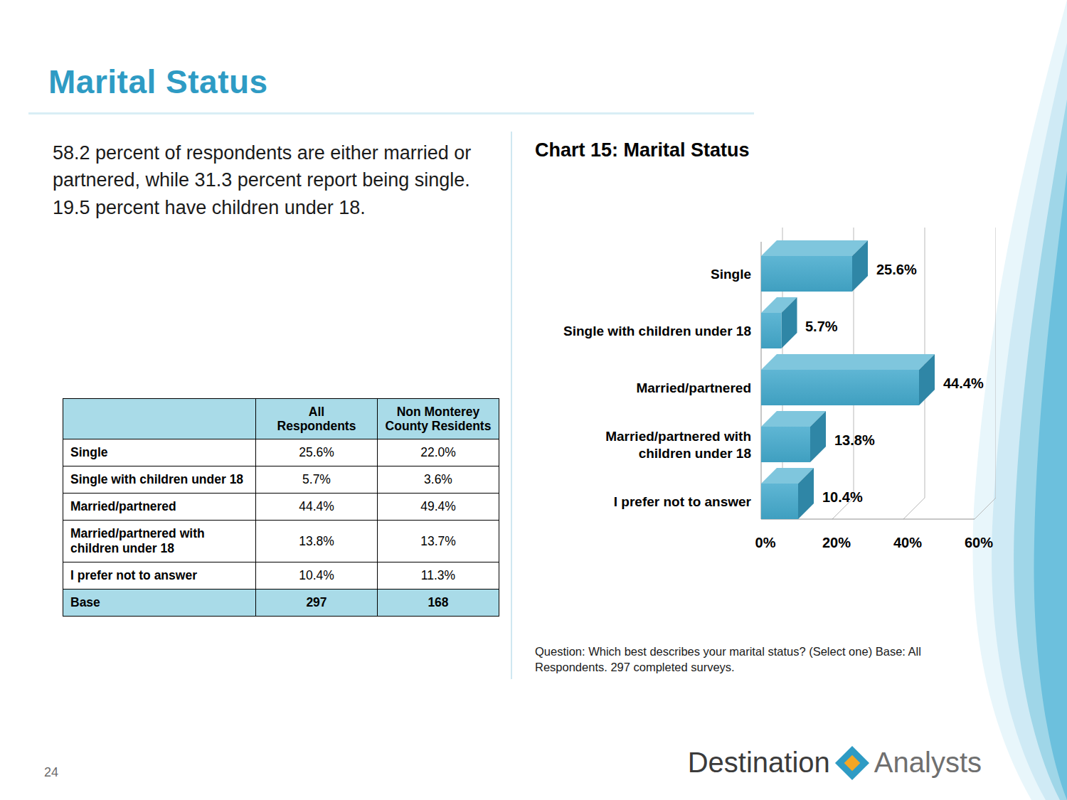Marital Status
58.2 percent of respondents are either married or partnered, while 31.3 percent report being single. 19.5 percent have children under 18.
| | All Respondents | Non Monterey County Residents |
| --- | --- | --- |
| Single | 25.6% | 22.0% |
| Single with children under 18 | 5.7% | 3.6% |
| Married/partnered | 44.4% | 49.4% |
| Married/partnered with children under 18 | 13.8% | 13.7% |
| I prefer not to answer | 10.4% | 11.3% |
| Base | 297 | 168 |
Chart 15: Marital Status
25.6% 5.7% 44.4% 13.8% 10.4% Single Single with children under 18 Married/partnered Married/partnered with children under 18 I prefer not to answer 0% 20% 40% 60%
Question: Which best describes your marital status? (Select one) Base: All Respondents. 297 completed surveys.
24
Destination Analysts